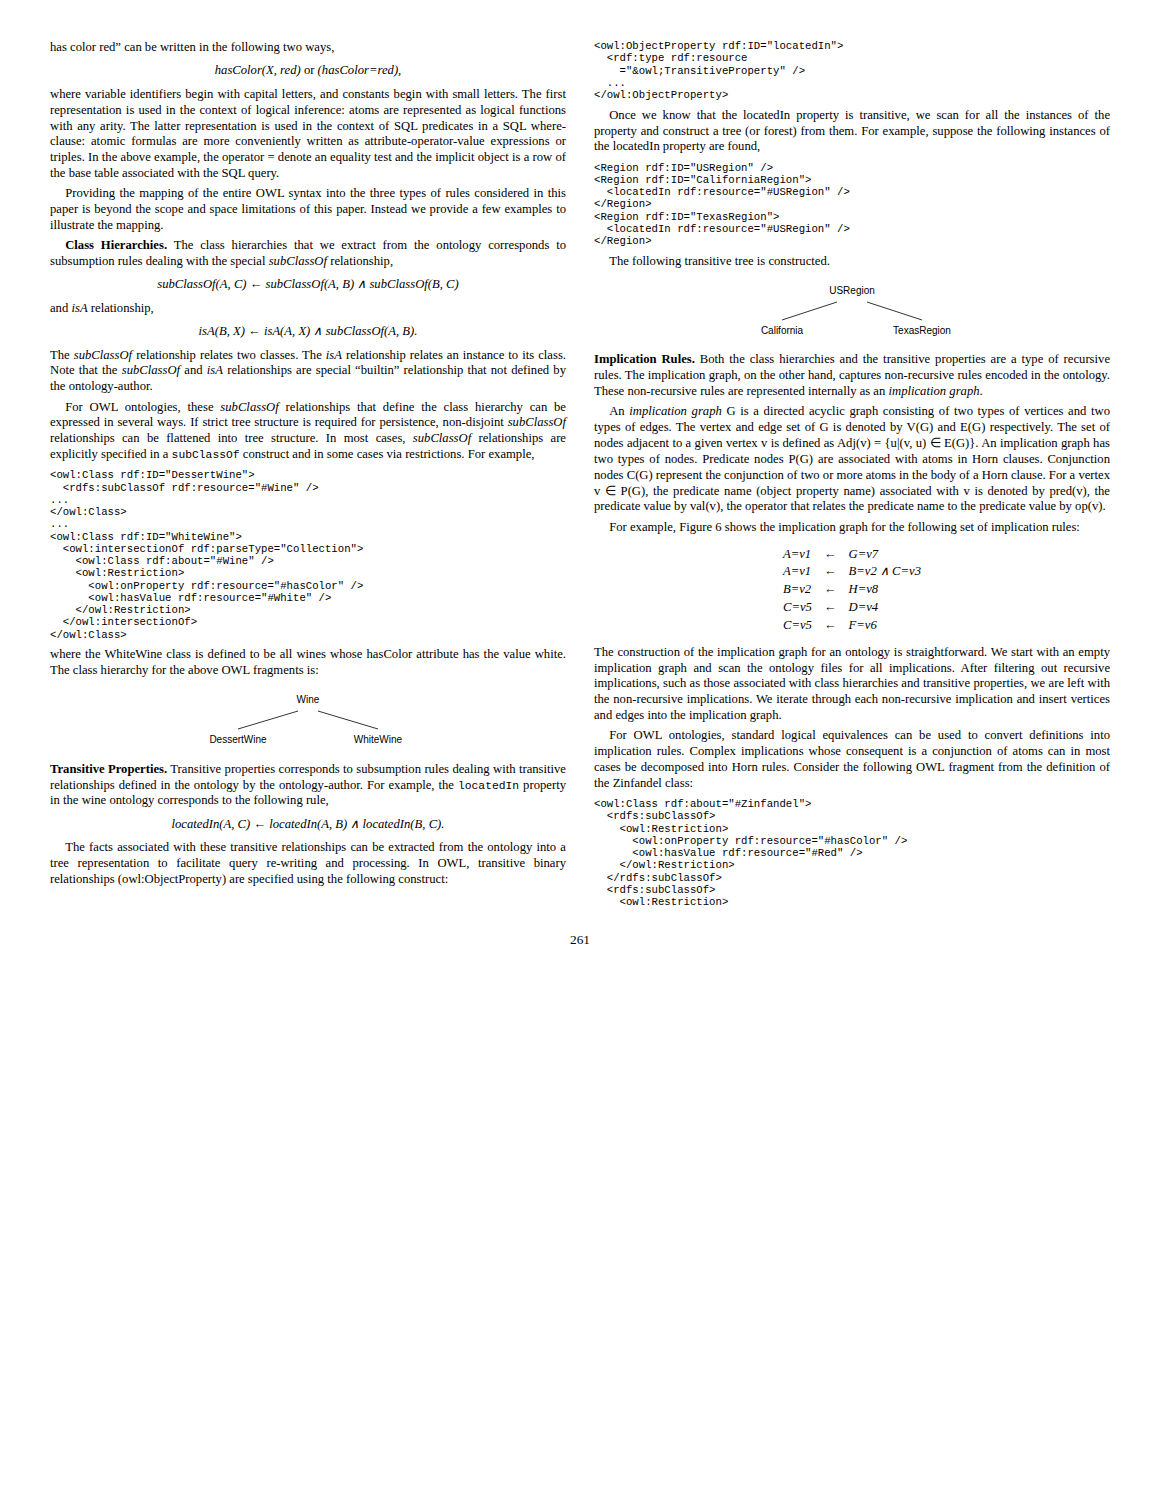has color red” can be written in the following two ways,
hasColor(X, red) or (hasColor=red),
where variable identifiers begin with capital letters, and constants begin with small letters. The first representation is used in the context of logical inference: atoms are represented as logical functions with any arity. The latter representation is used in the context of SQL predicates in a SQL where-clause: atomic formulas are more conveniently written as attribute-operator-value expressions or triples. In the above example, the operator = denote an equality test and the implicit object is a row of the base table associated with the SQL query.
Providing the mapping of the entire OWL syntax into the three types of rules considered in this paper is beyond the scope and space limitations of this paper. Instead we provide a few examples to illustrate the mapping.
Class Hierarchies. The class hierarchies that we extract from the ontology corresponds to subsumption rules dealing with the special subClassOf relationship,
subClassOf(A, C) ← subClassOf(A, B) ∧ subClassOf(B, C)
and isA relationship,
isA(B, X) ← isA(A, X) ∧ subClassOf(A, B).
The subClassOf relationship relates two classes. The isA relationship relates an instance to its class. Note that the subClassOf and isA relationships are special “builtin” relationship that not defined by the ontology-author.
For OWL ontologies, these subClassOf relationships that define the class hierarchy can be expressed in several ways. If strict tree structure is required for persistence, non-disjoint subClassOf relationships can be flattened into tree structure. In most cases, subClassOf relationships are explicitly specified in a subClassOf construct and in some cases via restrictions. For example,
<owl:Class rdf:ID="DessertWine">
  <rdfs:subClassOf rdf:resource="#Wine" />
...
</owl:Class>
...
<owl:Class rdf:ID="WhiteWine">
  <owl:intersectionOf rdf:parseType="Collection">
    <owl:Class rdf:about="#Wine" />
    <owl:Restriction>
      <owl:onProperty rdf:resource="#hasColor" />
      <owl:hasValue rdf:resource="#White" />
    </owl:Restriction>
  </owl:intersectionOf>
</owl:Class>
where the WhiteWine class is defined to be all wines whose hasColor attribute has the value white. The class hierarchy for the above OWL fragments is:
Wine DessertWine WhiteWine
Transitive Properties. Transitive properties corresponds to subsumption rules dealing with transitive relationships defined in the ontology by the ontology-author. For example, the locatedIn property in the wine ontology corresponds to the following rule,
locatedIn(A, C) ← locatedIn(A, B) ∧ locatedIn(B, C).
The facts associated with these transitive relationships can be extracted from the ontology into a tree representation to facilitate query re-writing and processing. In OWL, transitive binary relationships (owl:ObjectProperty) are specified using the following construct:
<owl:ObjectProperty rdf:ID="locatedIn">
  <rdf:type rdf:resource
    ="&owl;TransitiveProperty" />
  ...
</owl:ObjectProperty>
Once we know that the locatedIn property is transitive, we scan for all the instances of the property and construct a tree (or forest) from them. For example, suppose the following instances of the locatedIn property are found,
<Region rdf:ID="USRegion" />
<Region rdf:ID="CaliforniaRegion">
  <locatedIn rdf:resource="#USRegion" />
</Region>
<Region rdf:ID="TexasRegion">
  <locatedIn rdf:resource="#USRegion" />
</Region>
The following transitive tree is constructed.
USRegion California TexasRegion
Implication Rules. Both the class hierarchies and the transitive properties are a type of recursive rules. The implication graph, on the other hand, captures non-recursive rules encoded in the ontology. These non-recursive rules are represented internally as an implication graph.
An implication graph G is a directed acyclic graph consisting of two types of vertices and two types of edges. The vertex and edge set of G is denoted by V(G) and E(G) respectively. The set of nodes adjacent to a given vertex v is defined as Adj(v) = {u|(v, u) ∈ E(G)}. An implication graph has two types of nodes. Predicate nodes P(G) are associated with atoms in Horn clauses. Conjunction nodes C(G) represent the conjunction of two or more atoms in the body of a Horn clause. For a vertex v ∈ P(G), the predicate name (object property name) associated with v is denoted by pred(v), the predicate value by val(v), the operator that relates the predicate name to the predicate value by op(v).
For example, Figure 6 shows the implication graph for the following set of implication rules:
| A=v1 | ← | G=v7 |
| A=v1 | ← | B=v2 ∧ C=v3 |
| B=v2 | ← | H=v8 |
| C=v5 | ← | D=v4 |
| C=v5 | ← | F=v6 |
The construction of the implication graph for an ontology is straightforward. We start with an empty implication graph and scan the ontology files for all implications. After filtering out recursive implications, such as those associated with class hierarchies and transitive properties, we are left with the non-recursive implications. We iterate through each non-recursive implication and insert vertices and edges into the implication graph.
For OWL ontologies, standard logical equivalences can be used to convert definitions into implication rules. Complex implications whose consequent is a conjunction of atoms can in most cases be decomposed into Horn rules. Consider the following OWL fragment from the definition of the Zinfandel class:
<owl:Class rdf:about="#Zinfandel">
  <rdfs:subClassOf>
    <owl:Restriction>
      <owl:onProperty rdf:resource="#hasColor" />
      <owl:hasValue rdf:resource="#Red" />
    </owl:Restriction>
  </rdfs:subClassOf>
  <rdfs:subClassOf>
    <owl:Restriction>
261